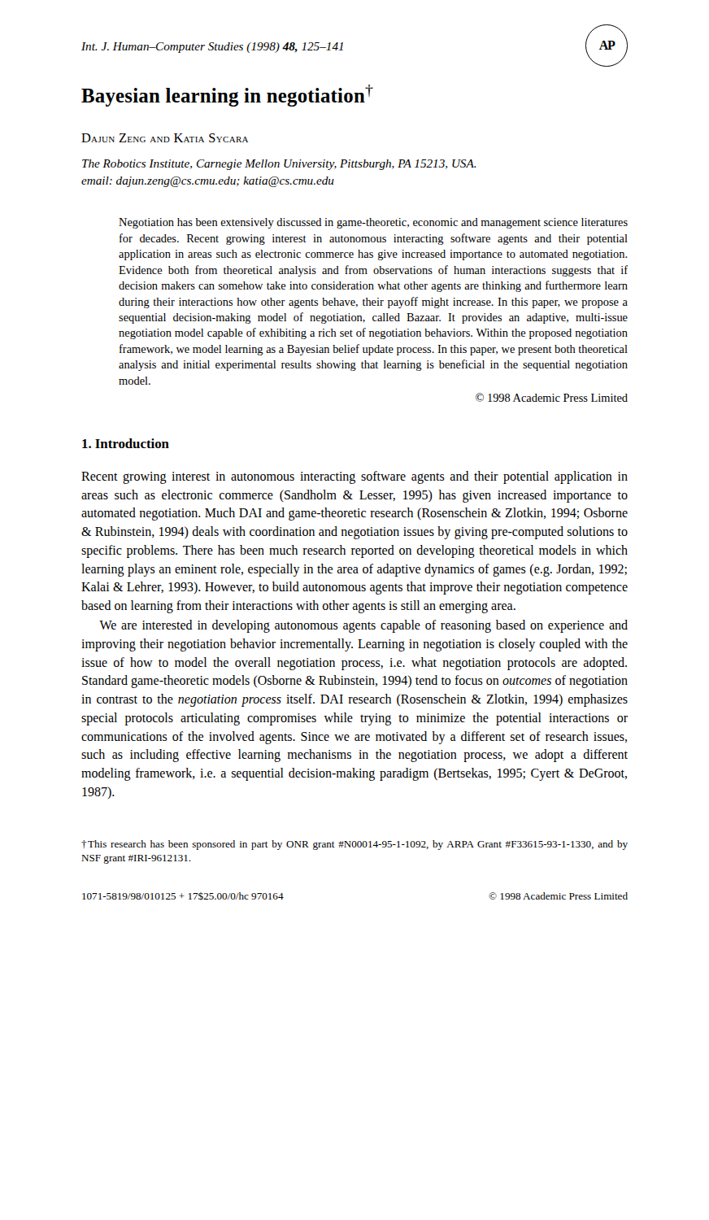AP
Int. J. Human–Computer Studies (1998) 48, 125–141
Bayesian learning in negotiation†
Dajun Zeng and Katia Sycara
The Robotics Institute, Carnegie Mellon University, Pittsburgh, PA 15213, USA.
email: dajun.zeng@cs.cmu.edu; katia@cs.cmu.edu
Negotiation has been extensively discussed in game-theoretic, economic and management science literatures for decades. Recent growing interest in autonomous interacting software agents and their potential application in areas such as electronic commerce has give increased importance to automated negotiation. Evidence both from theoretical analysis and from observations of human interactions suggests that if decision makers can somehow take into consideration what other agents are thinking and furthermore learn during their interactions how other agents behave, their payoff might increase. In this paper, we propose a sequential decision-making model of negotiation, called Bazaar. It provides an adaptive, multi-issue negotiation model capable of exhibiting a rich set of negotiation behaviors. Within the proposed negotiation framework, we model learning as a Bayesian belief update process. In this paper, we present both theoretical analysis and initial experimental results showing that learning is beneficial in the sequential negotiation model.© 1998 Academic Press Limited
1. Introduction
Recent growing interest in autonomous interacting software agents and their potential application in areas such as electronic commerce (Sandholm & Lesser, 1995) has given increased importance to automated negotiation. Much DAI and game-theoretic research (Rosenschein & Zlotkin, 1994; Osborne & Rubinstein, 1994) deals with coordination and negotiation issues by giving pre-computed solutions to specific problems. There has been much research reported on developing theoretical models in which learning plays an eminent role, especially in the area of adaptive dynamics of games (e.g. Jordan, 1992; Kalai & Lehrer, 1993). However, to build autonomous agents that improve their negotiation competence based on learning from their interactions with other agents is still an emerging area.
We are interested in developing autonomous agents capable of reasoning based on experience and improving their negotiation behavior incrementally. Learning in negotiation is closely coupled with the issue of how to model the overall negotiation process, i.e. what negotiation protocols are adopted. Standard game-theoretic models (Osborne & Rubinstein, 1994) tend to focus on outcomes of negotiation in contrast to the negotiation process itself. DAI research (Rosenschein & Zlotkin, 1994) emphasizes special protocols articulating compromises while trying to minimize the potential interactions or communications of the involved agents. Since we are motivated by a different set of research issues, such as including effective learning mechanisms in the negotiation process, we adopt a different modeling framework, i.e. a sequential decision-making paradigm (Bertsekas, 1995; Cyert & DeGroot, 1987).
†This research has been sponsored in part by ONR grant #N00014-95-1-1092, by ARPA Grant #F33615-93-1-1330, and by NSF grant #IRI-9612131.
1071-5819/98/010125 + 17$25.00/0/hc 970164 © 1998 Academic Press Limited